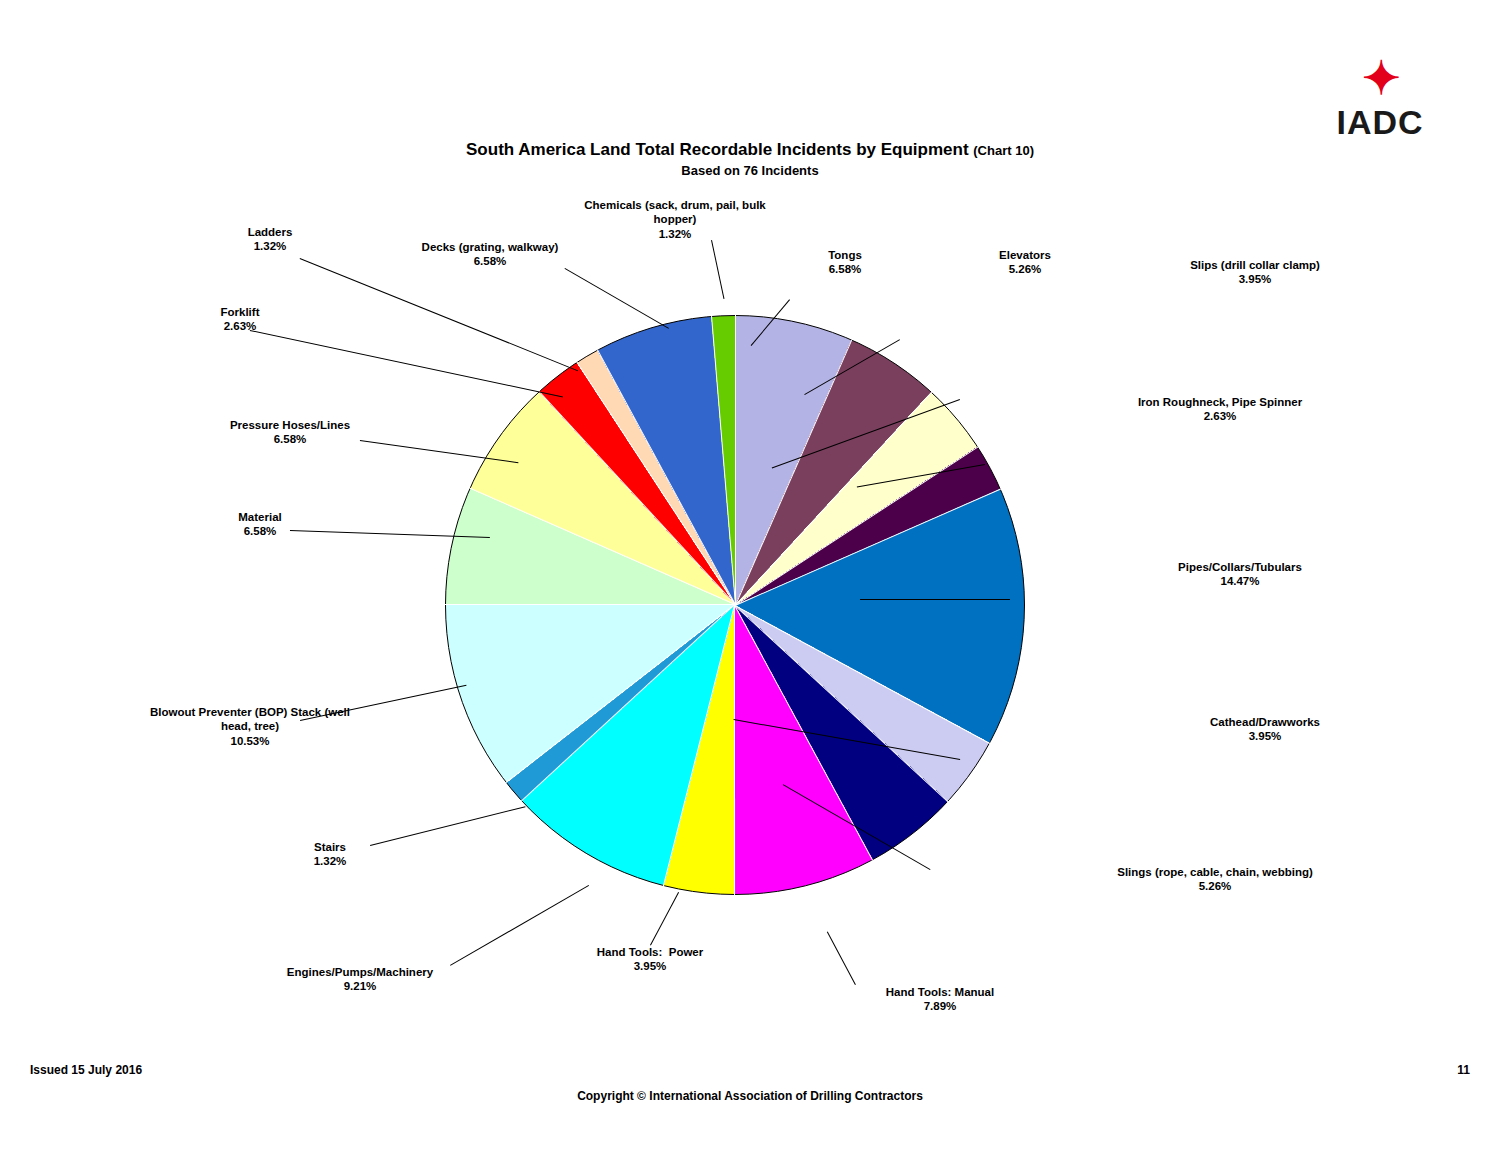✦
IADC
South America Land Total Recordable Incidents by Equipment (Chart 10)
Based on 76 Incidents
Chemicals (sack, drum, pail, bulk
hopper)
1.32%
Decks (grating, walkway)
6.58%
Ladders
1.32%
Forklift
2.63%
Pressure Hoses/Lines
6.58%
Material
6.58%
Blowout Preventer (BOP) Stack (well
head, tree)
10.53%
Stairs
1.32%
Engines/Pumps/Machinery
9.21%
Hand Tools: Power
3.95%
Hand Tools: Manual
7.89%
Slings (rope, cable, chain, webbing)
5.26%
Cathead/Drawworks
3.95%
Pipes/Collars/Tubulars
14.47%
Iron Roughneck, Pipe Spinner
2.63%
Slips (drill collar clamp)
3.95%
Elevators
5.26%
Tongs
6.58%
Issued 15 July 2016
11
Copyright © International Association of Drilling Contractors